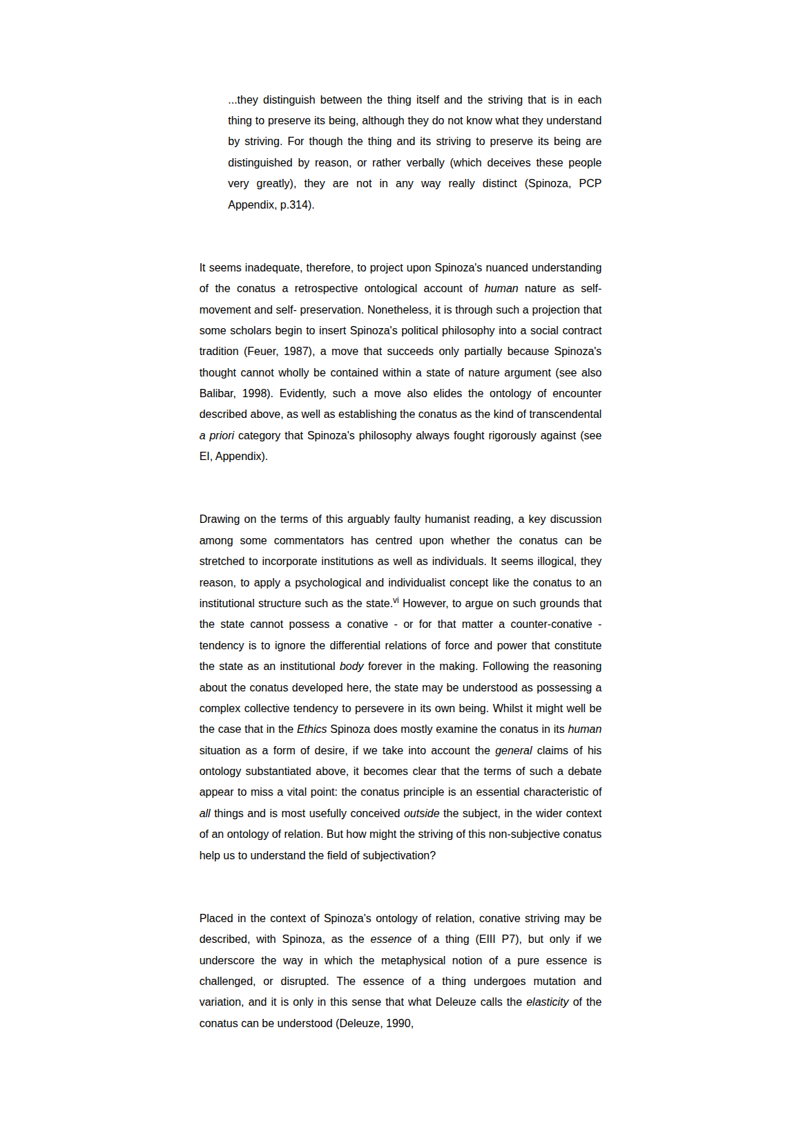...they distinguish between the thing itself and the striving that is in each thing to preserve its being, although they do not know what they understand by striving. For though the thing and its striving to preserve its being are distinguished by reason, or rather verbally (which deceives these people very greatly), they are not in any way really distinct (Spinoza, PCP Appendix, p.314).
It seems inadequate, therefore, to project upon Spinoza's nuanced understanding of the conatus a retrospective ontological account of human nature as self-movement and self- preservation. Nonetheless, it is through such a projection that some scholars begin to insert Spinoza's political philosophy into a social contract tradition (Feuer, 1987), a move that succeeds only partially because Spinoza's thought cannot wholly be contained within a state of nature argument (see also Balibar, 1998). Evidently, such a move also elides the ontology of encounter described above, as well as establishing the conatus as the kind of transcendental a priori category that Spinoza's philosophy always fought rigorously against (see EI, Appendix).
Drawing on the terms of this arguably faulty humanist reading, a key discussion among some commentators has centred upon whether the conatus can be stretched to incorporate institutions as well as individuals. It seems illogical, they reason, to apply a psychological and individualist concept like the conatus to an institutional structure such as the state.vi However, to argue on such grounds that the state cannot possess a conative - or for that matter a counter-conative - tendency is to ignore the differential relations of force and power that constitute the state as an institutional body forever in the making. Following the reasoning about the conatus developed here, the state may be understood as possessing a complex collective tendency to persevere in its own being. Whilst it might well be the case that in the Ethics Spinoza does mostly examine the conatus in its human situation as a form of desire, if we take into account the general claims of his ontology substantiated above, it becomes clear that the terms of such a debate appear to miss a vital point: the conatus principle is an essential characteristic of all things and is most usefully conceived outside the subject, in the wider context of an ontology of relation. But how might the striving of this non-subjective conatus help us to understand the field of subjectivation?
Placed in the context of Spinoza's ontology of relation, conative striving may be described, with Spinoza, as the essence of a thing (EIII P7), but only if we underscore the way in which the metaphysical notion of a pure essence is challenged, or disrupted. The essence of a thing undergoes mutation and variation, and it is only in this sense that what Deleuze calls the elasticity of the conatus can be understood (Deleuze, 1990,